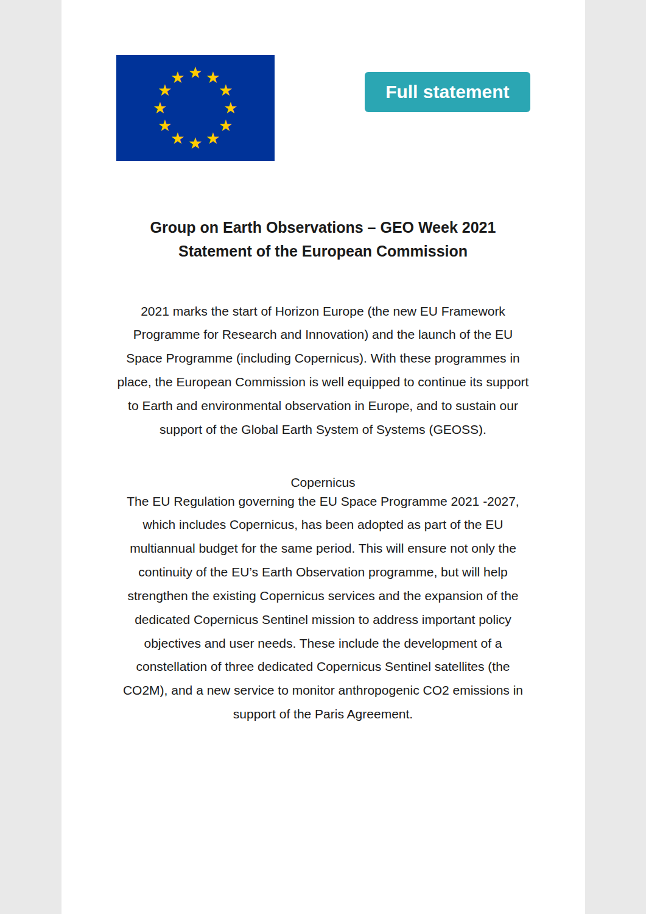Full statement
Group on Earth Observations – GEO Week 2021 Statement of the European Commission
2021 marks the start of Horizon Europe (the new EU Framework Programme for Research and Innovation) and the launch of the EU Space Programme (including Copernicus). With these programmes in place, the European Commission is well equipped to continue its support to Earth and environmental observation in Europe, and to sustain our support of the Global Earth System of Systems (GEOSS).
Copernicus
The EU Regulation governing the EU Space Programme 2021 -2027, which includes Copernicus, has been adopted as part of the EU multiannual budget for the same period. This will ensure not only the continuity of the EU’s Earth Observation programme, but will help strengthen the existing Copernicus services and the expansion of the dedicated Copernicus Sentinel mission to address important policy objectives and user needs. These include the development of a constellation of three dedicated Copernicus Sentinel satellites (the CO2M), and a new service to monitor anthropogenic CO2 emissions in support of the Paris Agreement.